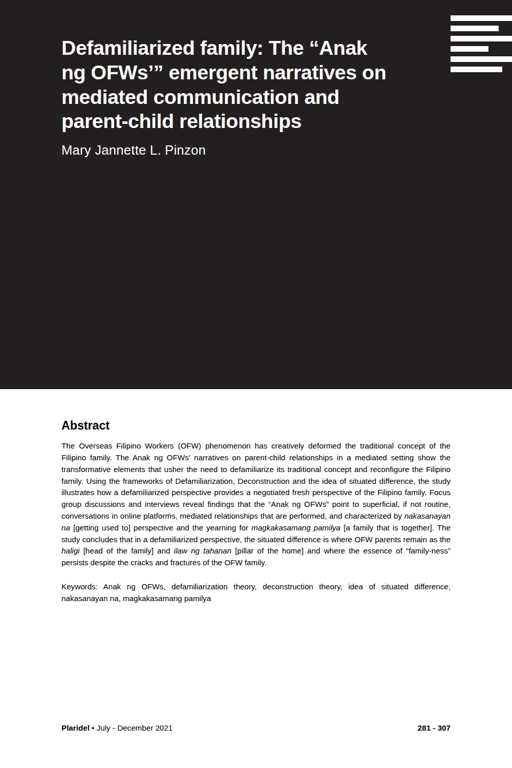Defamiliarized family: The “Anak ng OFWs’” emergent narratives on mediated communication and parent-child relationships
Mary Jannette L. Pinzon
Abstract
The Overseas Filipino Workers (OFW) phenomenon has creatively deformed the traditional concept of the Filipino family. The Anak ng OFWs’ narratives on parent-child relationships in a mediated setting show the transformative elements that usher the need to defamiliarize its traditional concept and reconfigure the Filipino family. Using the frameworks of Defamiliarization, Deconstruction and the idea of situated difference, the study illustrates how a defamiliarized perspective provides a negotiated fresh perspective of the Filipino family. Focus group discussions and interviews reveal findings that the “Anak ng OFWs” point to superficial, if not routine, conversations in online platforms, mediated relationships that are performed, and characterized by nakasanayan na [getting used to] perspective and the yearning for magkakasamang pamilya [a family that is together]. The study concludes that in a defamiliarized perspective, the situated difference is where OFW parents remain as the haligi [head of the family] and ilaw ng tahanan [pillar of the home] and where the essence of “family-ness” persists despite the cracks and fractures of the OFW family.
Keywords: Anak ng OFWs, defamiliarization theory, deconstruction theory, idea of situated difference, nakasanayan na, magkakasamang pamilya
Plaridel • July - December 2021
281 - 307